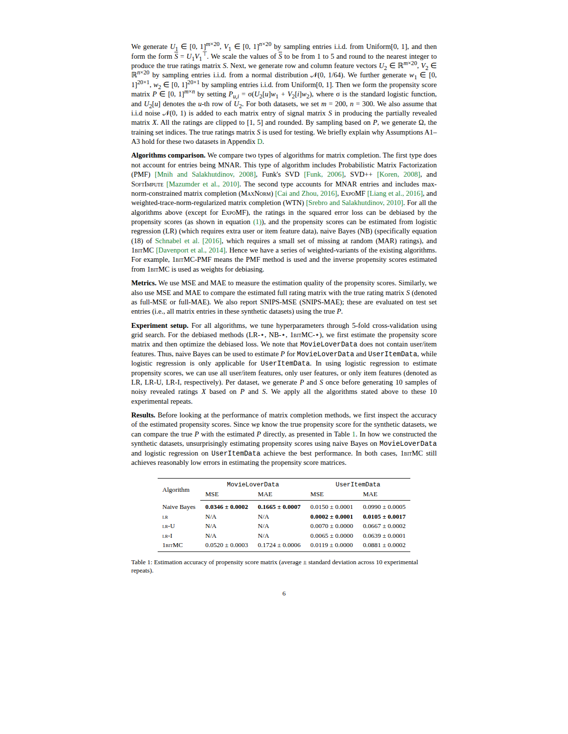We generate U1 ∈ [0, 1]m×20, V1 ∈ [0, 1]n×20 by sampling entries i.i.d. from Uniform[0, 1], and then form the form S = U1V1⊤. We scale the values of S to be from 1 to 5 and round to the nearest integer to produce the true ratings matrix S. Next, we generate row and column feature vectors U2 ∈ ℝm×20, V2 ∈ ℝn×20 by sampling entries i.i.d. from a normal distribution 𝒩(0, 1/64). We further generate w1 ∈ [0, 1]20×1, w2 ∈ [0, 1]20×1 by sampling entries i.i.d. from Uniform[0, 1]. Then we form the propensity score matrix P ∈ [0, 1]m×n by setting Pu,i = σ(U2[u]w1 + V2[i]w2), where σ is the standard logistic function, and U2[u] denotes the u-th row of U2. For both datasets, we set m = 200, n = 300. We also assume that i.i.d noise 𝒩(0, 1) is added to each matrix entry of signal matrix S in producing the partially revealed matrix X. All the ratings are clipped to [1, 5] and rounded. By sampling based on P, we generate Ω, the training set indices. The true ratings matrix S is used for testing. We briefly explain why Assumptions A1–A3 hold for these two datasets in Appendix D.
Algorithms comparison. We compare two types of algorithms for matrix completion. The first type does not account for entries being MNAR. This type of algorithm includes Probabilistic Matrix Factorization (PMF) [Mnih and Salakhutdinov, 2008], Funk's SVD [Funk, 2006], SVD++ [Koren, 2008], and SoftImpute [Mazumder et al., 2010]. The second type accounts for MNAR entries and includes max-norm-constrained matrix completion (MaxNorm) [Cai and Zhou, 2016], ExpoMF [Liang et al., 2016], and weighted-trace-norm-regularized matrix completion (WTN) [Srebro and Salakhutdinov, 2010]. For all the algorithms above (except for ExpoMF), the ratings in the squared error loss can be debiased by the propensity scores (as shown in equation (1)), and the propensity scores can be estimated from logistic regression (LR) (which requires extra user or item feature data), naive Bayes (NB) (specifically equation (18) of Schnabel et al. [2016], which requires a small set of missing at random (MAR) ratings), and 1bitMC [Davenport et al., 2014]. Hence we have a series of weighted-variants of the existing algorithms. For example, 1bitMC-PMF means the PMF method is used and the inverse propensity scores estimated from 1bitMC is used as weights for debiasing.
Metrics. We use MSE and MAE to measure the estimation quality of the propensity scores. Similarly, we also use MSE and MAE to compare the estimated full rating matrix with the true rating matrix S (denoted as full-MSE or full-MAE). We also report SNIPS-MSE (SNIPS-MAE); these are evaluated on test set entries (i.e., all matrix entries in these synthetic datasets) using the true P.
Experiment setup. For all algorithms, we tune hyperparameters through 5-fold cross-validation using grid search. For the debiased methods (LR-⋆, NB-⋆, 1bitMC-⋆), we first estimate the propensity score matrix and then optimize the debiased loss. We note that MovieLoverData does not contain user/item features. Thus, naive Bayes can be used to estimate P for MovieLoverData and UserItemData, while logistic regression is only applicable for UserItemData. In using logistic regression to estimate propensity scores, we can use all user/item features, only user features, or only item features (denoted as LR, LR-U, LR-I, respectively). Per dataset, we generate P and S once before generating 10 samples of noisy revealed ratings X based on P and S. We apply all the algorithms stated above to these 10 experimental repeats.
Results. Before looking at the performance of matrix completion methods, we first inspect the accuracy of the estimated propensity scores. Since we know the true propensity score for the synthetic datasets, we can compare the true P with the estimated ̂P directly, as presented in Table 1. In how we constructed the synthetic datasets, unsurprisingly estimating propensity scores using naive Bayes on MovieLoverData and logistic regression on UserItemData achieve the best performance. In both cases, 1bitMC still achieves reasonably low errors in estimating the propensity score matrices.
| Algorithm | MovieLoverData | UserItemData |
| --- | --- | --- |
| MSE | MAE | MSE | MAE |
| Naive Bayes | 0.0346 ± 0.0002 | 0.1665 ± 0.0007 | 0.0150 ± 0.0001 | 0.0990 ± 0.0005 |
| lr | N/A | N/A | 0.0002 ± 0.0001 | 0.0105 ± 0.0017 |
| lr -U | N/A | N/A | 0.0070 ± 0.0000 | 0.0667 ± 0.0002 |
| lr -I | N/A | N/A | 0.0065 ± 0.0000 | 0.0639 ± 0.0001 |
| 1 bitMC | 0.0520 ± 0.0003 | 0.1724 ± 0.0006 | 0.0119 ± 0.0000 | 0.0881 ± 0.0002 |
Table 1: Estimation accuracy of propensity score matrix (average ± standard deviation across 10 experimental repeats).
6